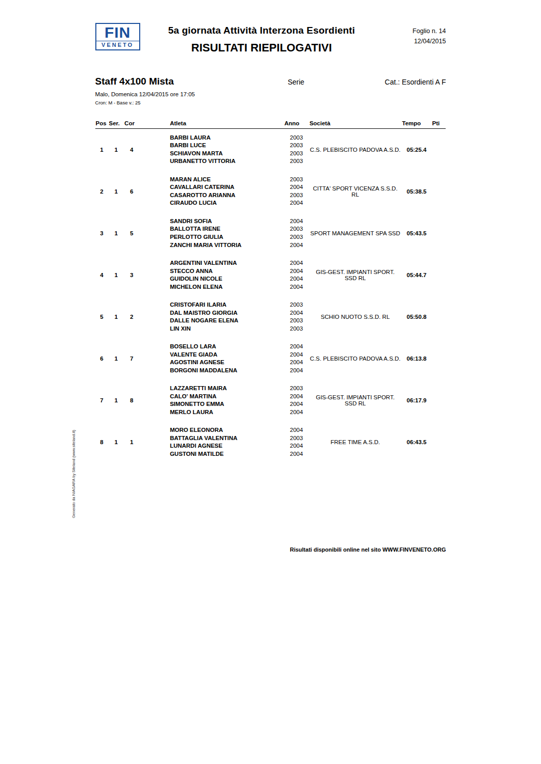FIN
VENETO
5a giornata Attività Interzona Esordienti
RISULTATI RIEPILOGATIVI
Foglio n. 14
12/04/2015
Staff 4x100 Mista
Serie
Cat.: Esordienti A F
Malo, Domenica 12/04/2015 ore 17:05
Cron: M - Base v.: 25
| Pos | Ser. | Cor | Atleta | Anno | Società | Tempo | Pti |
| --- | --- | --- | --- | --- | --- | --- | --- |
| 1 | 1 | 4 | BARBI LAURA BARBI LUCE SCHIAVON MARTA URBANETTO VITTORIA | 2003 2003 2003 2003 | C.S. PLEBISCITO PADOVA A.S.D. | 05:25.4 | |
| 2 | 1 | 6 | MARAN ALICE CAVALLARI CATERINA CASAROTTO ARIANNA CIRAUDO LUCIA | 2003 2004 2003 2004 | CITTA' SPORT VICENZA S.S.D. RL | 05:38.5 | |
| 3 | 1 | 5 | SANDRI SOFIA BALLOTTA IRENE PERLOTTO GIULIA ZANCHI MARIA VITTORIA | 2004 2003 2003 2004 | SPORT MANAGEMENT SPA SSD | 05:43.5 | |
| 4 | 1 | 3 | ARGENTINI VALENTINA STECCO ANNA GUIDOLIN NICOLE MICHELON ELENA | 2004 2004 2004 2004 | GIS-GEST. IMPIANTI SPORT. SSD RL | 05:44.7 | |
| 5 | 1 | 2 | CRISTOFARI ILARIA DAL MAISTRO GIORGIA DALLE NOGARE ELENA LIN XIN | 2003 2004 2003 2003 | SCHIO NUOTO S.S.D. RL | 05:50.8 | |
| 6 | 1 | 7 | BOSELLO LARA VALENTE GIADA AGOSTINI AGNESE BORGONI MADDALENA | 2004 2004 2004 2004 | C.S. PLEBISCITO PADOVA A.S.D. | 06:13.8 | |
| 7 | 1 | 8 | LAZZARETTI MAIRA CALO' MARTINA SIMONETTO EMMA MERLO LAURA | 2003 2004 2004 2004 | GIS-GEST. IMPIANTI SPORT. SSD RL | 06:17.9 | |
| 8 | 1 | 1 | MORO ELEONORA BATTAGLIA VALENTINA LUNARDI AGNESE GUSTONI MATILDE | 2004 2003 2004 2004 | FREE TIME A.S.D. | 06:43.5 | |
Generato da NIAGARA by Siteland (www.siteland.it)
Risultati disponibili online nel sito WWW.FINVENETO.ORG